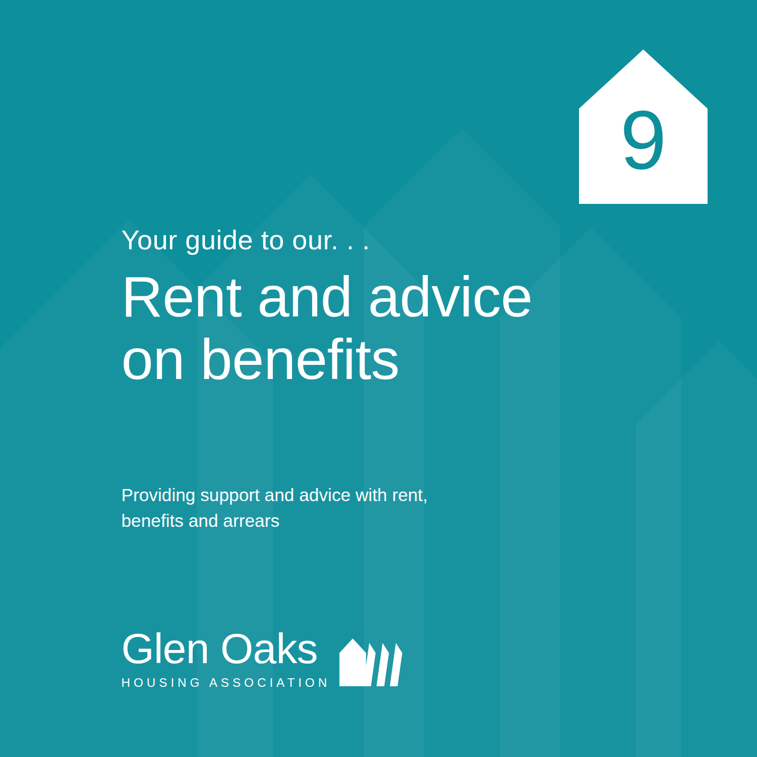9
Your guide to our. . .
Rent and advice
on benefits
Providing support and advice with rent,
benefits and arrears
Glen Oaks HOUSING ASSOCIATION